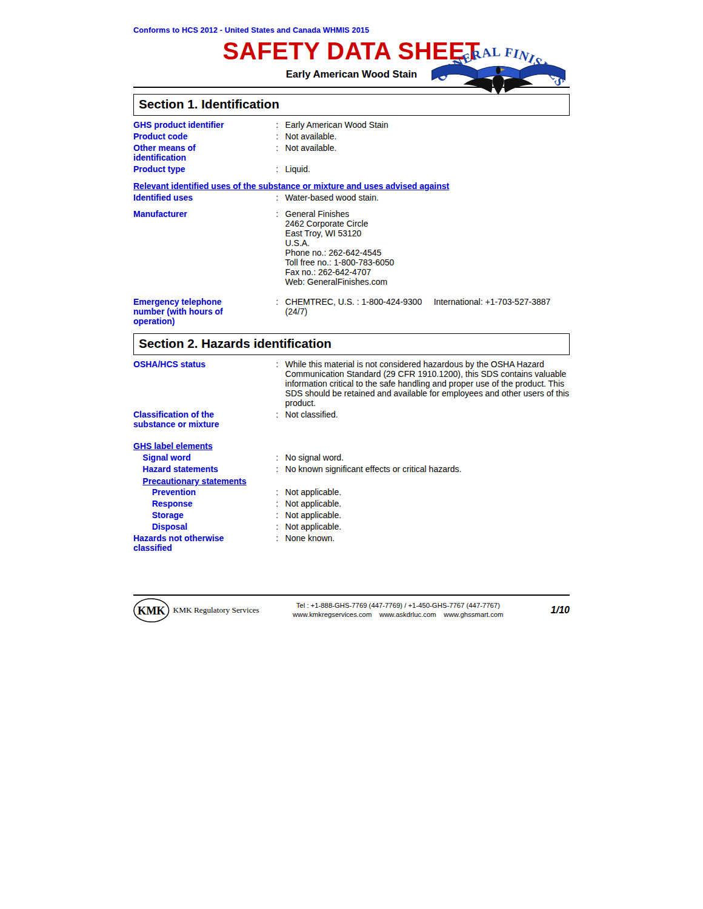Conforms to HCS 2012 - United States and Canada WHMIS 2015
SAFETY DATA SHEET
Early American Wood Stain
GENERAL FINISHES
Section 1. Identification
| GHS product identifier | : | Early American Wood Stain |
| Product code | : | Not available. |
| Other means of identification | : | Not available. |
| Product type | : | Liquid. |
Relevant identified uses of the substance or mixture and uses advised against
| Identified uses | : | Water-based wood stain. |
| Manufacturer | : | General Finishes 2462 Corporate Circle East Troy, WI 53120 U.S.A. Phone no.: 262-642-4545 Toll free no.: 1-800-783-6050 Fax no.: 262-642-4707 Web: GeneralFinishes.com |
| Emergency telephone number (with hours of operation) | : | CHEMTREC, U.S. : 1-800-424-9300 International: +1-703-527-3887 (24/7) |
Section 2. Hazards identification
| OSHA/HCS status | : | While this material is not considered hazardous by the OSHA Hazard Communication Standard (29 CFR 1910.1200), this SDS contains valuable information critical to the safe handling and proper use of the product. This SDS should be retained and available for employees and other users of this product. |
| Classification of the substance or mixture | : | Not classified. |
GHS label elements
| Signal word | : | No signal word. |
| Hazard statements | : | No known significant effects or critical hazards. |
Precautionary statements
| Prevention | : | Not applicable. |
| Response | : | Not applicable. |
| Storage | : | Not applicable. |
| Disposal | : | Not applicable. |
| Hazards not otherwise classified | : | None known. |
KMK
KMK Regulatory Services
Tel : +1-888-GHS-7769 (447-7769) / +1-450-GHS-7767 (447-7767)
www.kmkregservices.com www.askdrluc.com www.ghssmart.com
1/10